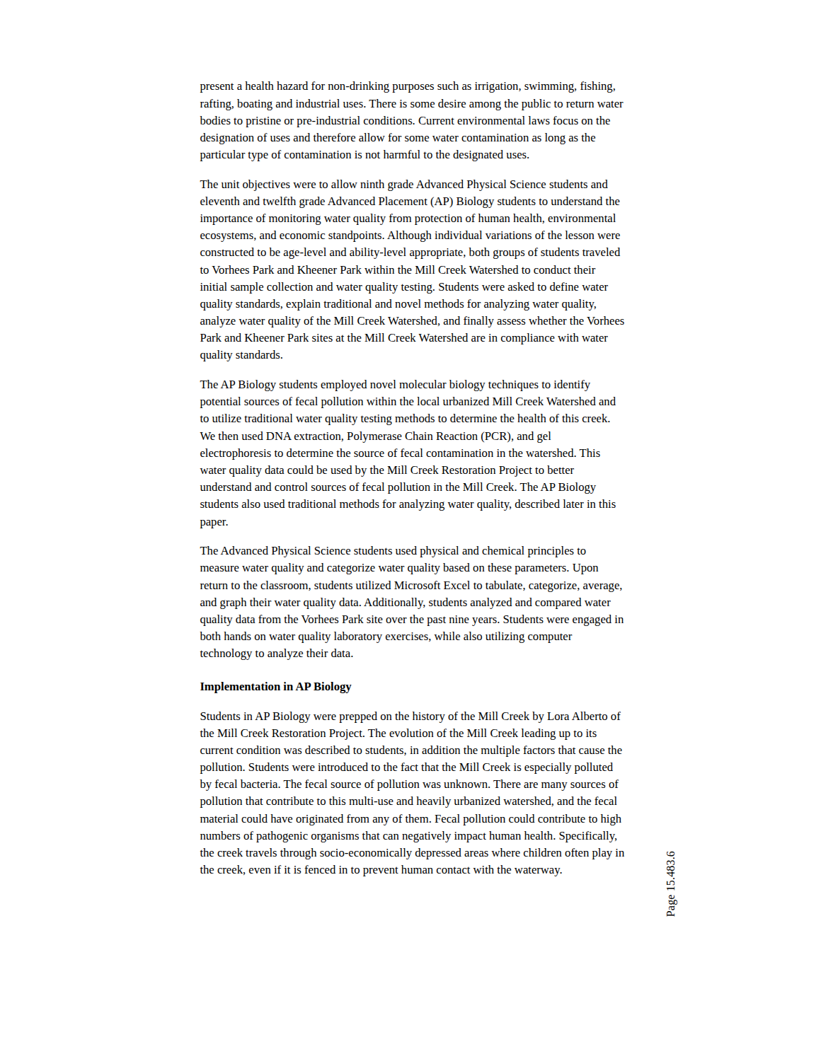present a health hazard for non-drinking purposes such as irrigation, swimming, fishing, rafting, boating and industrial uses. There is some desire among the public to return water bodies to pristine or pre-industrial conditions. Current environmental laws focus on the designation of uses and therefore allow for some water contamination as long as the particular type of contamination is not harmful to the designated uses.
The unit objectives were to allow ninth grade Advanced Physical Science students and eleventh and twelfth grade Advanced Placement (AP) Biology students to understand the importance of monitoring water quality from protection of human health, environmental ecosystems, and economic standpoints. Although individual variations of the lesson were constructed to be age-level and ability-level appropriate, both groups of students traveled to Vorhees Park and Kheener Park within the Mill Creek Watershed to conduct their initial sample collection and water quality testing. Students were asked to define water quality standards, explain traditional and novel methods for analyzing water quality, analyze water quality of the Mill Creek Watershed, and finally assess whether the Vorhees Park and Kheener Park sites at the Mill Creek Watershed are in compliance with water quality standards.
The AP Biology students employed novel molecular biology techniques to identify potential sources of fecal pollution within the local urbanized Mill Creek Watershed and to utilize traditional water quality testing methods to determine the health of this creek. We then used DNA extraction, Polymerase Chain Reaction (PCR), and gel electrophoresis to determine the source of fecal contamination in the watershed. This water quality data could be used by the Mill Creek Restoration Project to better understand and control sources of fecal pollution in the Mill Creek. The AP Biology students also used traditional methods for analyzing water quality, described later in this paper.
The Advanced Physical Science students used physical and chemical principles to measure water quality and categorize water quality based on these parameters. Upon return to the classroom, students utilized Microsoft Excel to tabulate, categorize, average, and graph their water quality data. Additionally, students analyzed and compared water quality data from the Vorhees Park site over the past nine years. Students were engaged in both hands on water quality laboratory exercises, while also utilizing computer technology to analyze their data.
Implementation in AP Biology
Students in AP Biology were prepped on the history of the Mill Creek by Lora Alberto of the Mill Creek Restoration Project. The evolution of the Mill Creek leading up to its current condition was described to students, in addition the multiple factors that cause the pollution. Students were introduced to the fact that the Mill Creek is especially polluted by fecal bacteria. The fecal source of pollution was unknown. There are many sources of pollution that contribute to this multi-use and heavily urbanized watershed, and the fecal material could have originated from any of them. Fecal pollution could contribute to high numbers of pathogenic organisms that can negatively impact human health. Specifically, the creek travels through socio-economically depressed areas where children often play in the creek, even if it is fenced in to prevent human contact with the waterway.
Page 15.483.6